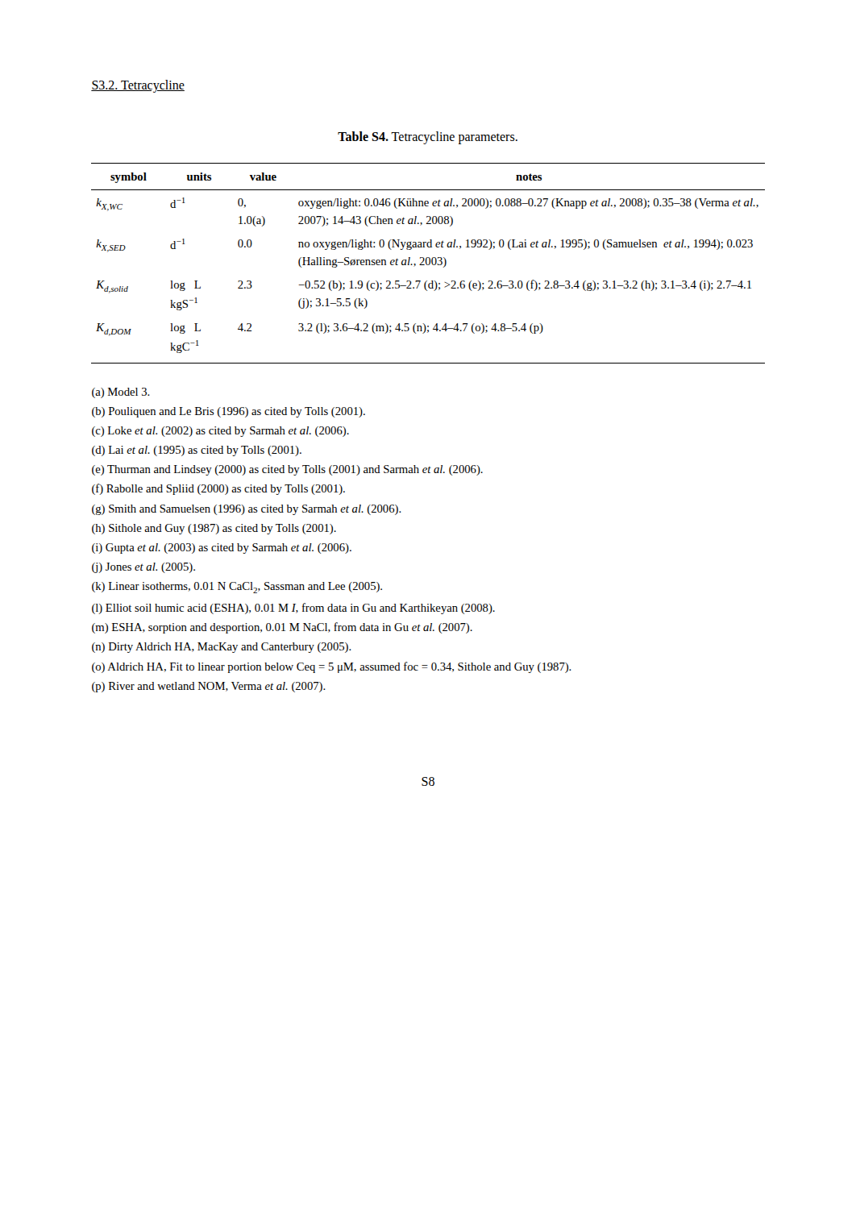S3.2. Tetracycline
Table S4. Tetracycline parameters.
| symbol | units | value | notes |
| --- | --- | --- | --- |
| k X,WC | d −1 | 0, 1.0(a) | oxygen/light: 0.046 (Kühne et al. , 2000); 0.088–0.27 (Knapp et al. , 2008); 0.35–38 (Verma et al. , 2007); 14–43 (Chen et al. , 2008) |
| k X,SED | d −1 | 0.0 | no oxygen/light: 0 (Nygaard et al. , 1992); 0 (Lai et al. , 1995); 0 (Samuelsen et al. , 1994); 0.023 (Halling–Sørensen et al. , 2003) |
| K d,solid | log L kgS −1 | 2.3 | −0.52 (b); 1.9 (c); 2.5–2.7 (d); >2.6 (e); 2.6–3.0 (f); 2.8–3.4 (g); 3.1–3.2 (h); 3.1–3.4 (i); 2.7–4.1 (j); 3.1–5.5 (k) |
| K d,DOM | log L kgC −1 | 4.2 | 3.2 (l); 3.6–4.2 (m); 4.5 (n); 4.4–4.7 (o); 4.8–5.4 (p) |
(a) Model 3.
(b) Pouliquen and Le Bris (1996) as cited by Tolls (2001).
(c) Loke et al. (2002) as cited by Sarmah et al. (2006).
(d) Lai et al. (1995) as cited by Tolls (2001).
(e) Thurman and Lindsey (2000) as cited by Tolls (2001) and Sarmah et al. (2006).
(f) Rabolle and Spliid (2000) as cited by Tolls (2001).
(g) Smith and Samuelsen (1996) as cited by Sarmah et al. (2006).
(h) Sithole and Guy (1987) as cited by Tolls (2001).
(i) Gupta et al. (2003) as cited by Sarmah et al. (2006).
(j) Jones et al. (2005).
(k) Linear isotherms, 0.01 N CaCl2, Sassman and Lee (2005).
(l) Elliot soil humic acid (ESHA), 0.01 M I, from data in Gu and Karthikeyan (2008).
(m) ESHA, sorption and desportion, 0.01 M NaCl, from data in Gu et al. (2007).
(n) Dirty Aldrich HA, MacKay and Canterbury (2005).
(o) Aldrich HA, Fit to linear portion below Ceq = 5 μM, assumed foc = 0.34, Sithole and Guy (1987).
(p) River and wetland NOM, Verma et al. (2007).
S8